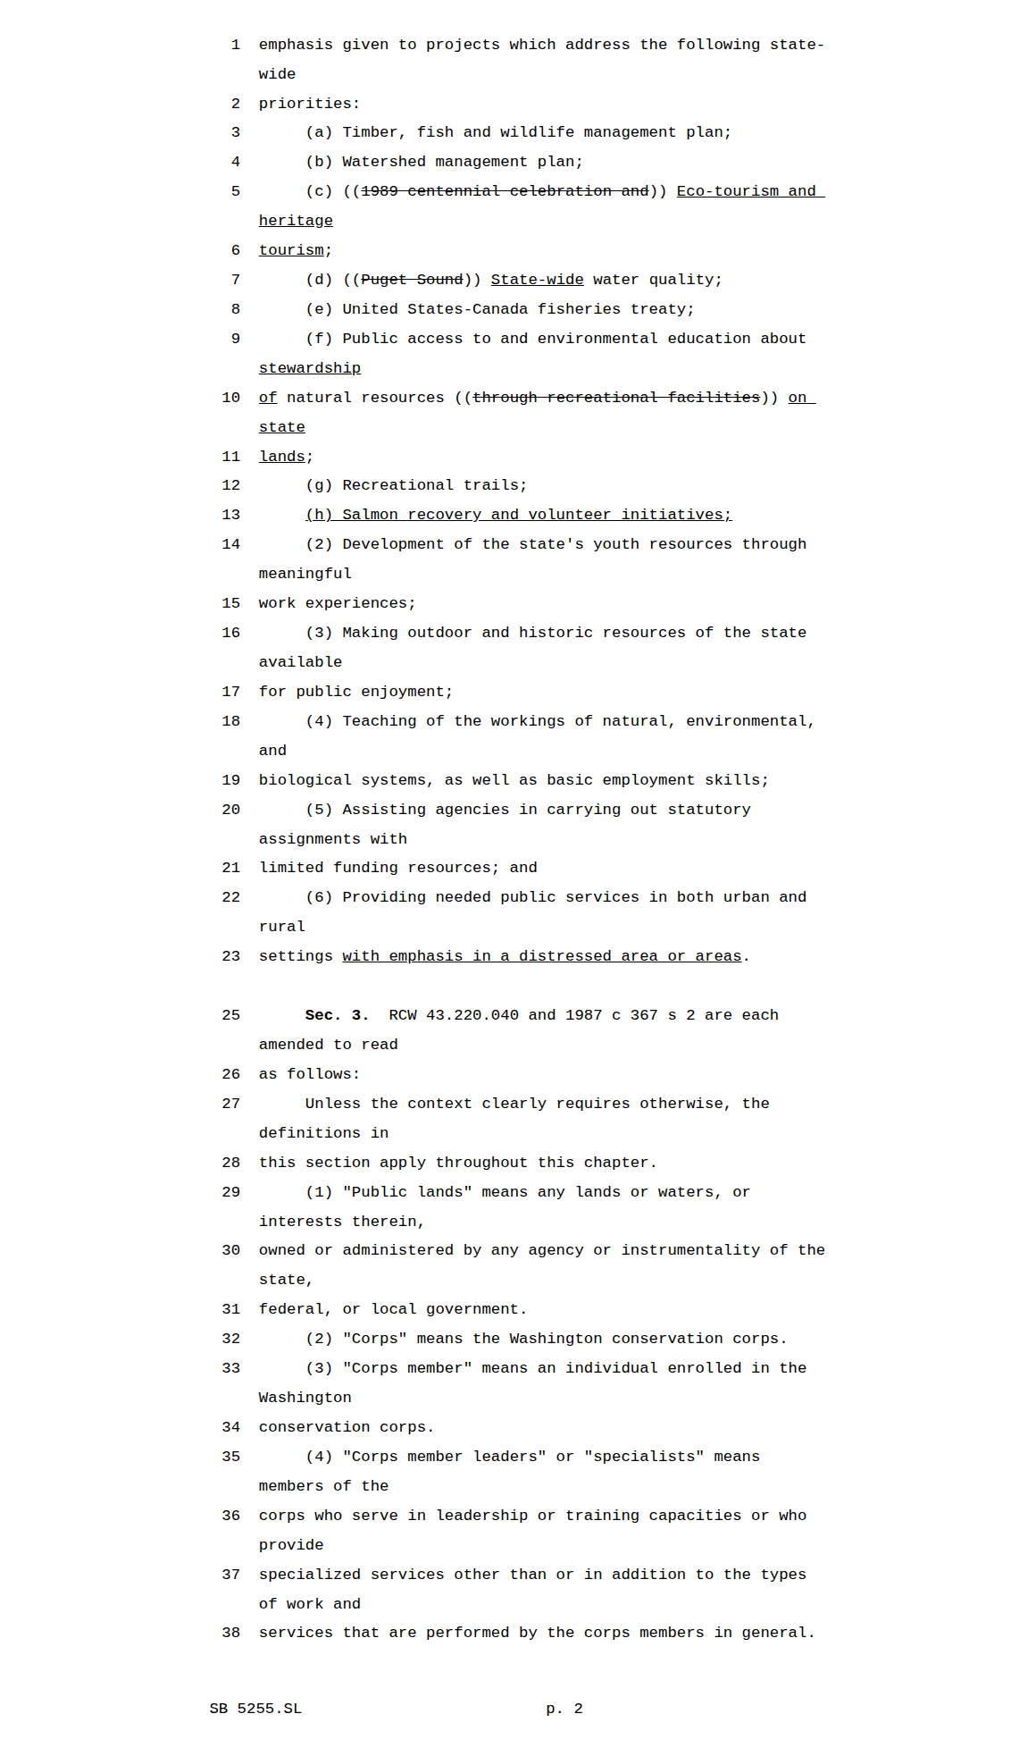emphasis given to projects which address the following state-wide
priorities:
(a) Timber, fish and wildlife management plan;
(b) Watershed management plan;
(c) ((1989 centennial celebration and)) Eco-tourism and heritage
tourism;
(d) ((Puget Sound)) State-wide water quality;
(e) United States-Canada fisheries treaty;
(f) Public access to and environmental education about stewardship
of natural resources ((through recreational facilities)) on state
lands;
(g) Recreational trails;
(h) Salmon recovery and volunteer initiatives;
(2) Development of the state's youth resources through meaningful
work experiences;
(3) Making outdoor and historic resources of the state available
for public enjoyment;
(4) Teaching of the workings of natural, environmental, and
biological systems, as well as basic employment skills;
(5) Assisting agencies in carrying out statutory assignments with
limited funding resources; and
(6) Providing needed public services in both urban and rural
settings with emphasis in a distressed area or areas.
Sec. 3. RCW 43.220.040 and 1987 c 367 s 2 are each amended to read
as follows:
Unless the context clearly requires otherwise, the definitions in
this section apply throughout this chapter.
(1) "Public lands" means any lands or waters, or interests therein,
owned or administered by any agency or instrumentality of the state,
federal, or local government.
(2) "Corps" means the Washington conservation corps.
(3) "Corps member" means an individual enrolled in the Washington
conservation corps.
(4) "Corps member leaders" or "specialists" means members of the
corps who serve in leadership or training capacities or who provide
specialized services other than or in addition to the types of work and
services that are performed by the corps members in general.
SB 5255.SL
p. 2